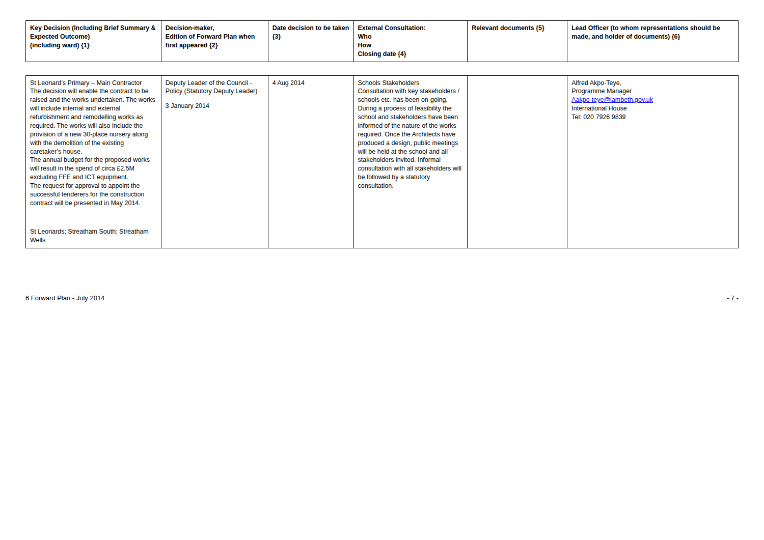| Key Decision (Including Brief Summary & Expected Outcome) (including ward) {1} | Decision-maker, Edition of Forward Plan when first appeared {2} | Date decision to be taken {3} | External Consultation: Who How Closing date {4} | Relevant documents {5} | Lead Officer (to whom representations should be made, and holder of documents) {6} |
| --- | --- | --- | --- | --- | --- |
| St Leonard’s Primary – Main Contractor The decision will enable the contract to be raised and the works undertaken. The works will include internal and external refurbishment and remodelling works as required. The works will also include the provision of a new 30-place nursery along with the demolition of the existing caretaker’s house. The annual budget for the proposed works will result in the spend of circa £2.5M excluding FFE and ICT equipment. The request for approval to appoint the successful tenderers for the construction contract will be presented in May 2014. St Leonards; Streatham South; Streatham Wells | Deputy Leader of the Council - Policy (Statutory Deputy Leader) 3 January 2014 | 4 Aug 2014 | Schools Stakeholders Consultation with key stakeholders / schools etc. has been on-going. During a process of feasibility the school and stakeholders have been informed of the nature of the works required. Once the Architects have produced a design, public meetings will be held at the school and all stakeholders invited. Informal consultation with all stakeholders will be followed by a statutory consultation. | | Alfred Akpo-Teye, Programme Manager Aakpo-teye@lambeth.gov.uk International House Tel: 020 7926 9839 |
6 Forward Plan - July 2014 - 7 -